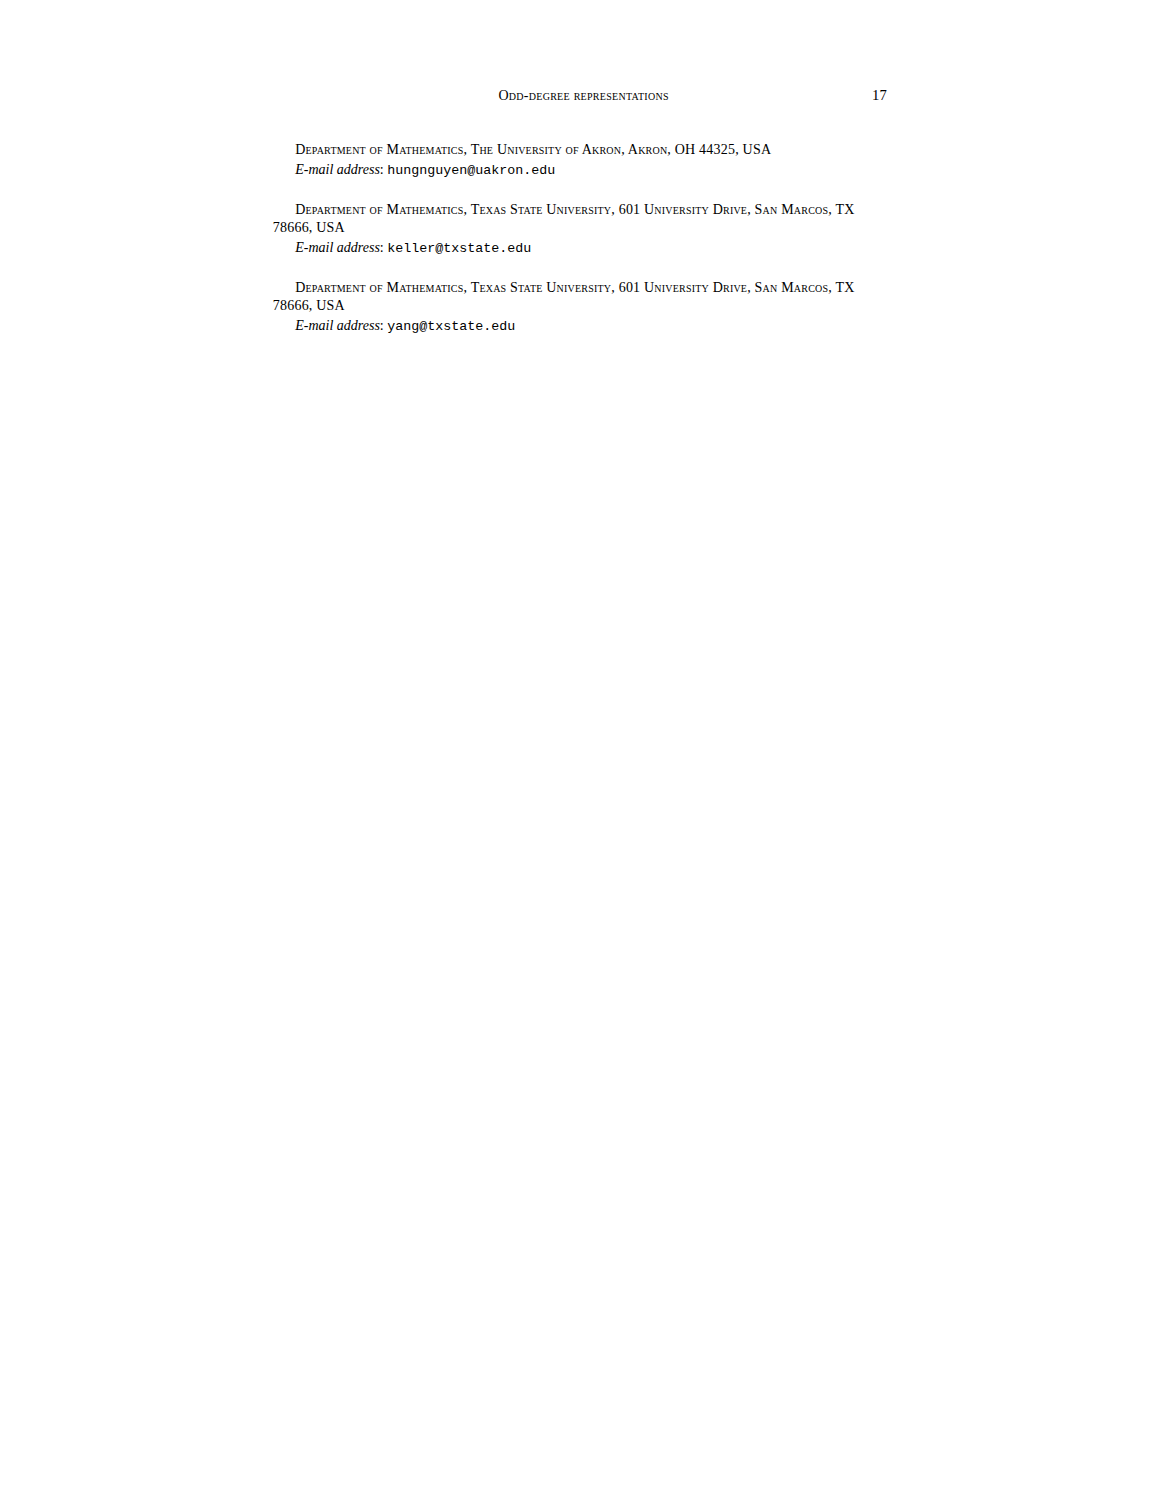Odd-degree representations 17
Department of Mathematics, The University of Akron, Akron, OH 44325, USA E-mail address: hungnguyen@uakron.edu
Department of Mathematics, Texas State University, 601 University Drive, San Marcos, TX 78666, USA E-mail address: keller@txstate.edu
Department of Mathematics, Texas State University, 601 University Drive, San Marcos, TX 78666, USA E-mail address: yang@txstate.edu